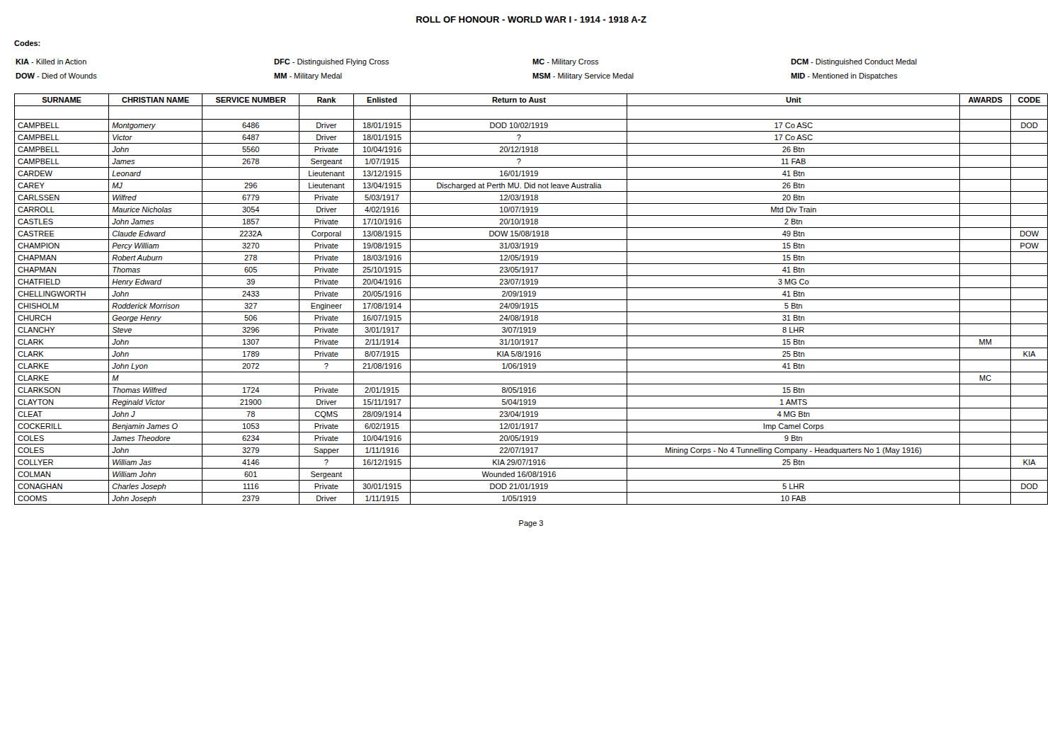ROLL OF HONOUR - WORLD WAR I - 1914 - 1918 A-Z
Codes:
| KIA - Killed in Action | DFC - Distinguished Flying Cross | MC - Military Cross | DCM - Distinguished Conduct Medal |
| DOW - Died of Wounds | MM - Military Medal | MSM - Military Service Medal | MID - Mentioned in Dispatches |
| SURNAME | CHRISTIAN NAME | SERVICE NUMBER | Rank | Enlisted | Return to Aust | Unit | AWARDS | CODE |
| --- | --- | --- | --- | --- | --- | --- | --- | --- |
| CAMPBELL | Montgomery | 6486 | Driver | 18/01/1915 | DOD 10/02/1919 | 17 Co ASC | | DOD |
| CAMPBELL | Victor | 6487 | Driver | 18/01/1915 | ? | 17 Co ASC | | |
| CAMPBELL | John | 5560 | Private | 10/04/1916 | 20/12/1918 | 26 Btn | | |
| CAMPBELL | James | 2678 | Sergeant | 1/07/1915 | ? | 11 FAB | | |
| CARDEW | Leonard | | Lieutenant | 13/12/1915 | 16/01/1919 | 41 Btn | | |
| CAREY | MJ | 296 | Lieutenant | 13/04/1915 | Discharged at Perth MU. Did not leave Australia | 26 Btn | | |
| CARLSSEN | Wilfred | 6779 | Private | 5/03/1917 | 12/03/1918 | 20 Btn | | |
| CARROLL | Maurice Nicholas | 3054 | Driver | 4/02/1916 | 10/07/1919 | Mtd Div Train | | |
| CASTLES | John James | 1857 | Private | 17/10/1916 | 20/10/1918 | 2 Btn | | |
| CASTREE | Claude Edward | 2232A | Corporal | 13/08/1915 | DOW 15/08/1918 | 49 Btn | | DOW |
| CHAMPION | Percy William | 3270 | Private | 19/08/1915 | 31/03/1919 | 15 Btn | | POW |
| CHAPMAN | Robert Auburn | 278 | Private | 18/03/1916 | 12/05/1919 | 15 Btn | | |
| CHAPMAN | Thomas | 605 | Private | 25/10/1915 | 23/05/1917 | 41 Btn | | |
| CHATFIELD | Henry Edward | 39 | Private | 20/04/1916 | 23/07/1919 | 3 MG Co | | |
| CHELLINGWORTH | John | 2433 | Private | 20/05/1916 | 2/09/1919 | 41 Btn | | |
| CHISHOLM | Rodderick Morrison | 327 | Engineer | 17/08/1914 | 24/09/1915 | 5 Btn | | |
| CHURCH | George Henry | 506 | Private | 16/07/1915 | 24/08/1918 | 31 Btn | | |
| CLANCHY | Steve | 3296 | Private | 3/01/1917 | 3/07/1919 | 8 LHR | | |
| CLARK | John | 1307 | Private | 2/11/1914 | 31/10/1917 | 15 Btn | MM | |
| CLARK | John | 1789 | Private | 8/07/1915 | KIA 5/8/1916 | 25 Btn | | KIA |
| CLARKE | John Lyon | 2072 | ? | 21/08/1916 | 1/06/1919 | 41 Btn | | |
| CLARKE | M | | | | | | MC | |
| CLARKSON | Thomas Wilfred | 1724 | Private | 2/01/1915 | 8/05/1916 | 15 Btn | | |
| CLAYTON | Reginald Victor | 21900 | Driver | 15/11/1917 | 5/04/1919 | 1 AMTS | | |
| CLEAT | John J | 78 | CQMS | 28/09/1914 | 23/04/1919 | 4 MG Btn | | |
| COCKERILL | Benjamin James O | 1053 | Private | 6/02/1915 | 12/01/1917 | Imp Camel Corps | | |
| COLES | James Theodore | 6234 | Private | 10/04/1916 | 20/05/1919 | 9 Btn | | |
| COLES | John | 3279 | Sapper | 1/11/1916 | 22/07/1917 | Mining Corps - No 4 Tunnelling Company - Headquarters No 1 (May 1916) | | |
| COLLYER | William Jas | 4146 | ? | 16/12/1915 | KIA 29/07/1916 | 25 Btn | | KIA |
| COLMAN | William John | 601 | Sergeant | | Wounded 16/08/1916 | | | |
| CONAGHAN | Charles Joseph | 1116 | Private | 30/01/1915 | DOD 21/01/1919 | 5 LHR | | DOD |
| COOMS | John Joseph | 2379 | Driver | 1/11/1915 | 1/05/1919 | 10 FAB | | |
Page 3